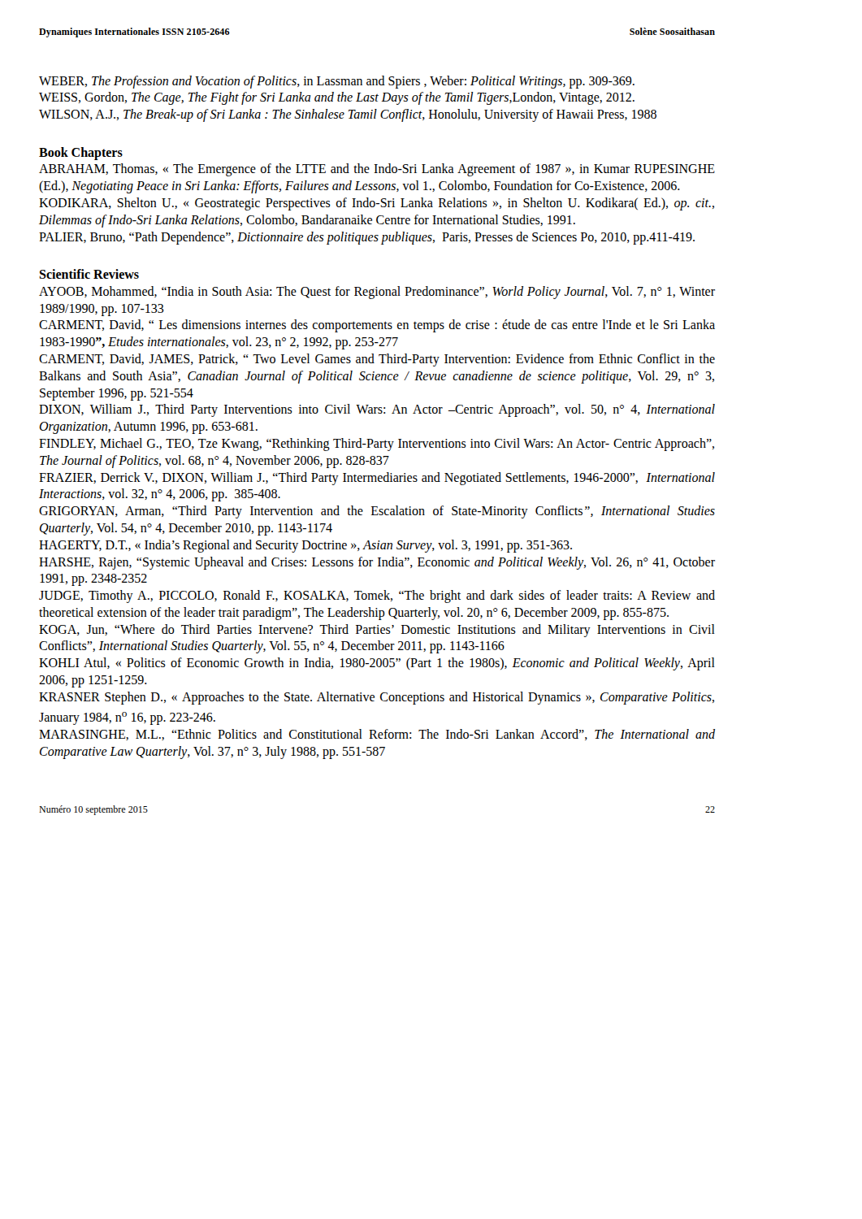Dynamiques Internationales ISSN 2105-2646 Solène Soosaithasan
WEBER, The Profession and Vocation of Politics, in Lassman and Spiers , Weber: Political Writings, pp. 309-369.
WEISS, Gordon, The Cage, The Fight for Sri Lanka and the Last Days of the Tamil Tigers,London, Vintage, 2012.
WILSON, A.J., The Break-up of Sri Lanka : The Sinhalese Tamil Conflict, Honolulu, University of Hawaii Press, 1988
Book Chapters
ABRAHAM, Thomas, « The Emergence of the LTTE and the Indo-Sri Lanka Agreement of 1987 », in Kumar RUPESINGHE (Ed.), Negotiating Peace in Sri Lanka: Efforts, Failures and Lessons, vol 1., Colombo, Foundation for Co-Existence, 2006.
KODIKARA, Shelton U., « Geostrategic Perspectives of Indo-Sri Lanka Relations », in Shelton U. Kodikara( Ed.), op. cit., Dilemmas of Indo-Sri Lanka Relations, Colombo, Bandaranaike Centre for International Studies, 1991.
PALIER, Bruno, “Path Dependence”, Dictionnaire des politiques publiques, Paris, Presses de Sciences Po, 2010, pp.411-419.
Scientific Reviews
AYOOB, Mohammed, “India in South Asia: The Quest for Regional Predominance”, World Policy Journal, Vol. 7, n° 1, Winter 1989/1990, pp. 107-133
CARMENT, David, “ Les dimensions internes des comportements en temps de crise : étude de cas entre l'Inde et le Sri Lanka 1983-1990”, Etudes internationales, vol. 23, n° 2, 1992, pp. 253-277
CARMENT, David, JAMES, Patrick, “ Two Level Games and Third-Party Intervention: Evidence from Ethnic Conflict in the Balkans and South Asia”, Canadian Journal of Political Science / Revue canadienne de science politique, Vol. 29, n° 3, September 1996, pp. 521-554
DIXON, William J., Third Party Interventions into Civil Wars: An Actor –Centric Approach”, vol. 50, n° 4, International Organization, Autumn 1996, pp. 653-681.
FINDLEY, Michael G., TEO, Tze Kwang, “Rethinking Third-Party Interventions into Civil Wars: An Actor- Centric Approach”, The Journal of Politics, vol. 68, n° 4, November 2006, pp. 828-837
FRAZIER, Derrick V., DIXON, William J., “Third Party Intermediaries and Negotiated Settlements, 1946-2000”, International Interactions, vol. 32, n° 4, 2006, pp. 385-408.
GRIGORYAN, Arman, “Third Party Intervention and the Escalation of State-Minority Conflicts”, International Studies Quarterly, Vol. 54, n° 4, December 2010, pp. 1143-1174
HAGERTY, D.T., « India’s Regional and Security Doctrine », Asian Survey, vol. 3, 1991, pp. 351-363.
HARSHE, Rajen, “Systemic Upheaval and Crises: Lessons for India”, Economic and Political Weekly, Vol. 26, n° 41, October 1991, pp. 2348-2352
JUDGE, Timothy A., PICCOLO, Ronald F., KOSALKA, Tomek, “The bright and dark sides of leader traits: A Review and theoretical extension of the leader trait paradigm”, The Leadership Quarterly, vol. 20, n° 6, December 2009, pp. 855-875.
KOGA, Jun, “Where do Third Parties Intervene? Third Parties’ Domestic Institutions and Military Interventions in Civil Conflicts”, International Studies Quarterly, Vol. 55, n° 4, December 2011, pp. 1143-1166
KOHLI Atul, « Politics of Economic Growth in India, 1980-2005” (Part 1 the 1980s), Economic and Political Weekly, April 2006, pp 1251-1259.
KRASNER Stephen D., « Approaches to the State. Alternative Conceptions and Historical Dynamics », Comparative Politics, January 1984, no 16, pp. 223-246.
MARASINGHE, M.L., “Ethnic Politics and Constitutional Reform: The Indo-Sri Lankan Accord”, The International and Comparative Law Quarterly, Vol. 37, n° 3, July 1988, pp. 551-587
Numéro 10 septembre 2015 22